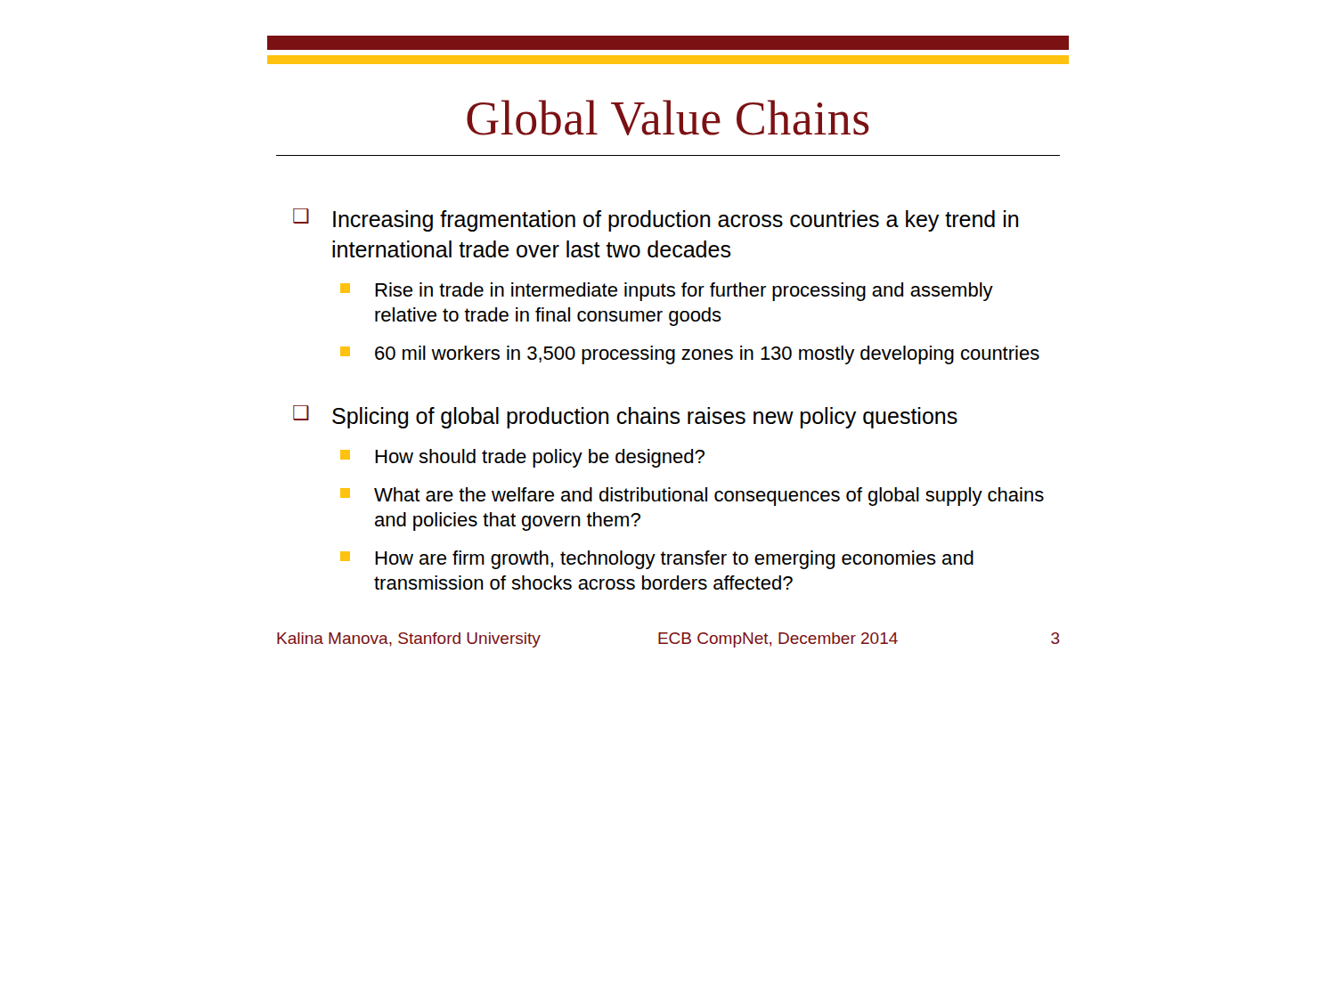Global Value Chains
❑ Increasing fragmentation of production across countries a key trend in international trade over last two decades
Rise in trade in intermediate inputs for further processing and assembly relative to trade in final consumer goods
60 mil workers in 3,500 processing zones in 130 mostly developing countries
❑ Splicing of global production chains raises new policy questions
How should trade policy be designed?
What are the welfare and distributional consequences of global supply chains and policies that govern them?
How are firm growth, technology transfer to emerging economies and transmission of shocks across borders affected?
Kalina Manova, Stanford University
ECB CompNet, December 2014
3